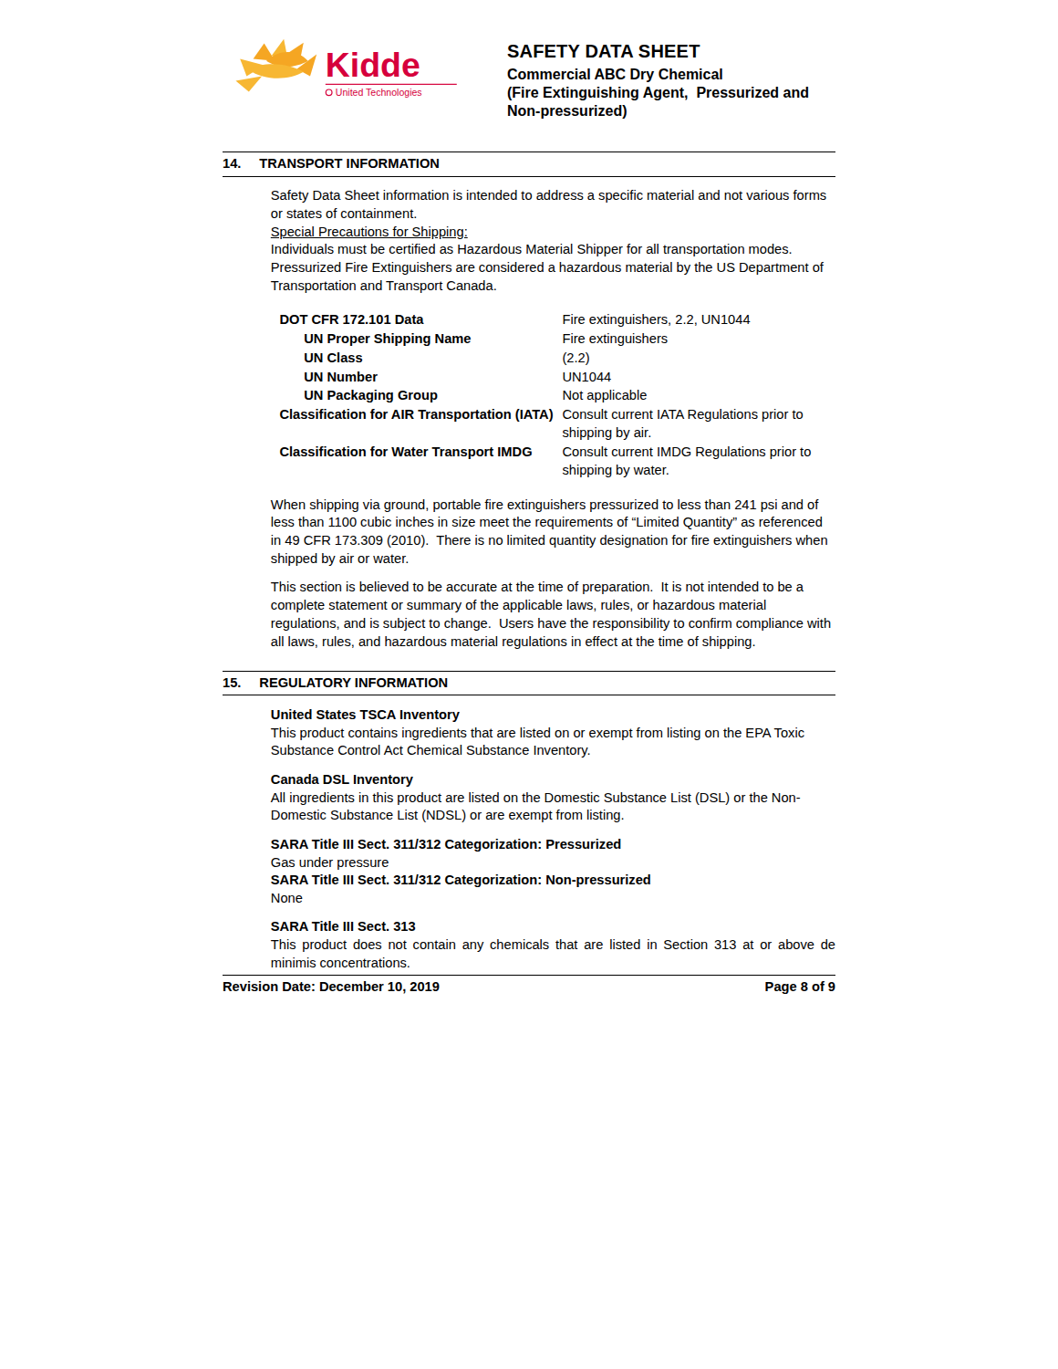Kidde United Technologies
SAFETY DATA SHEET
Commercial ABC Dry Chemical
(Fire Extinguishing Agent, Pressurized and Non-pressurized)
14. TRANSPORT INFORMATION
Safety Data Sheet information is intended to address a specific material and not various forms or states of containment.
Special Precautions for Shipping:
Individuals must be certified as Hazardous Material Shipper for all transportation modes.
Pressurized Fire Extinguishers are considered a hazardous material by the US Department of Transportation and Transport Canada.
| DOT CFR 172.101 Data | Fire extinguishers, 2.2, UN1044 |
| UN Proper Shipping Name | Fire extinguishers |
| UN Class | (2.2) |
| UN Number | UN1044 |
| UN Packaging Group | Not applicable |
| Classification for AIR Transportation (IATA) | Consult current IATA Regulations prior to shipping by air. |
| Classification for Water Transport IMDG | Consult current IMDG Regulations prior to shipping by water. |
When shipping via ground, portable fire extinguishers pressurized to less than 241 psi and of less than 1100 cubic inches in size meet the requirements of “Limited Quantity” as referenced in 49 CFR 173.309 (2010). There is no limited quantity designation for fire extinguishers when shipped by air or water.
This section is believed to be accurate at the time of preparation. It is not intended to be a complete statement or summary of the applicable laws, rules, or hazardous material regulations, and is subject to change. Users have the responsibility to confirm compliance with all laws, rules, and hazardous material regulations in effect at the time of shipping.
15. REGULATORY INFORMATION
United States TSCA Inventory
This product contains ingredients that are listed on or exempt from listing on the EPA Toxic Substance Control Act Chemical Substance Inventory.
Canada DSL Inventory
All ingredients in this product are listed on the Domestic Substance List (DSL) or the Non-Domestic Substance List (NDSL) or are exempt from listing.
SARA Title III Sect. 311/312 Categorization: Pressurized
Gas under pressure
SARA Title III Sect. 311/312 Categorization: Non-pressurized
None
SARA Title III Sect. 313
This product does not contain any chemicals that are listed in Section 313 at or above de minimis concentrations.
Revision Date: December 10, 2019 Page 8 of 9